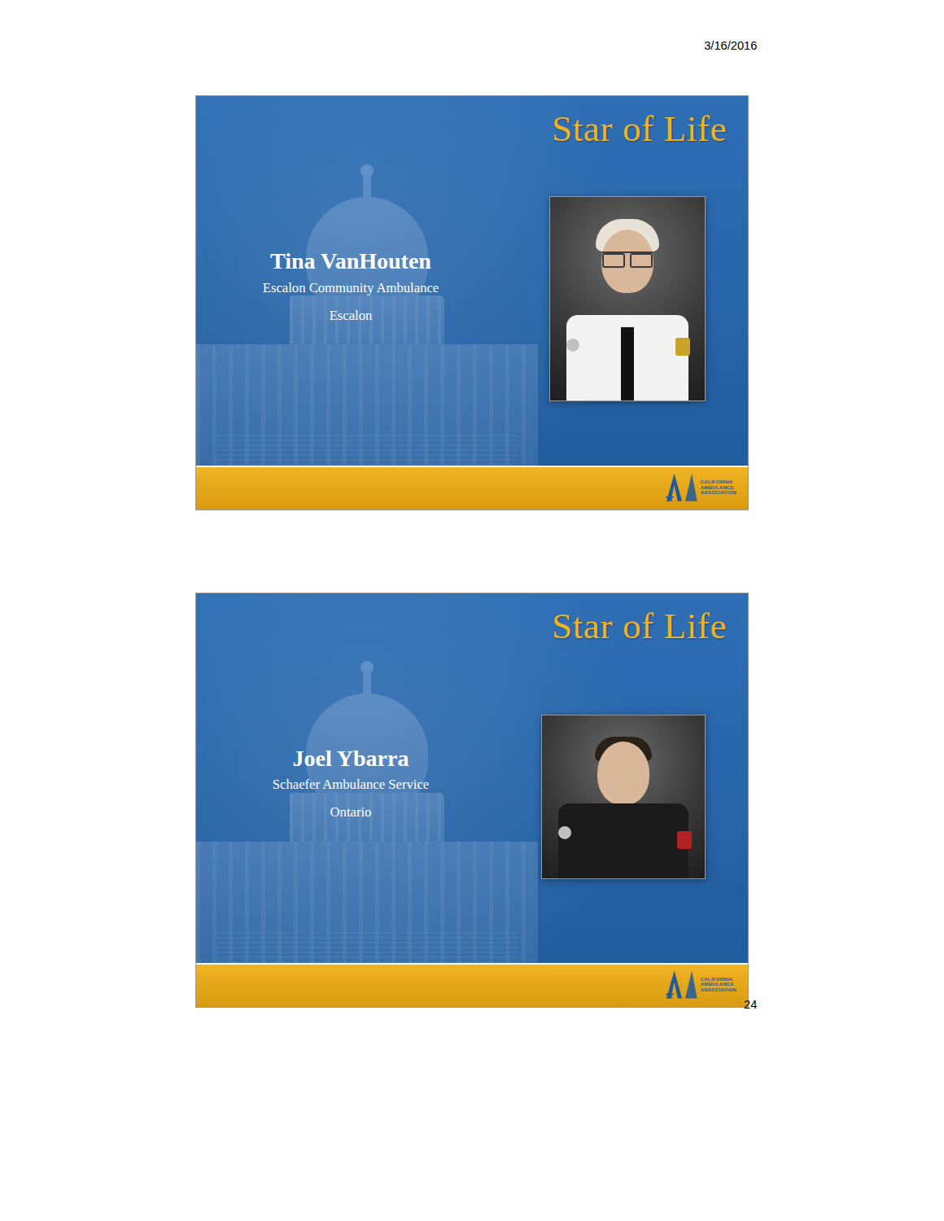3/16/2016
Star of Life
Tina VanHouten
Escalon Community Ambulance
Escalon
CALIFORNIA
AMBULANCE
ASSOCIATION
Star of Life
Joel Ybarra
Schaefer Ambulance Service
Ontario
CALIFORNIA
AMBULANCE
ASSOCIATION
24